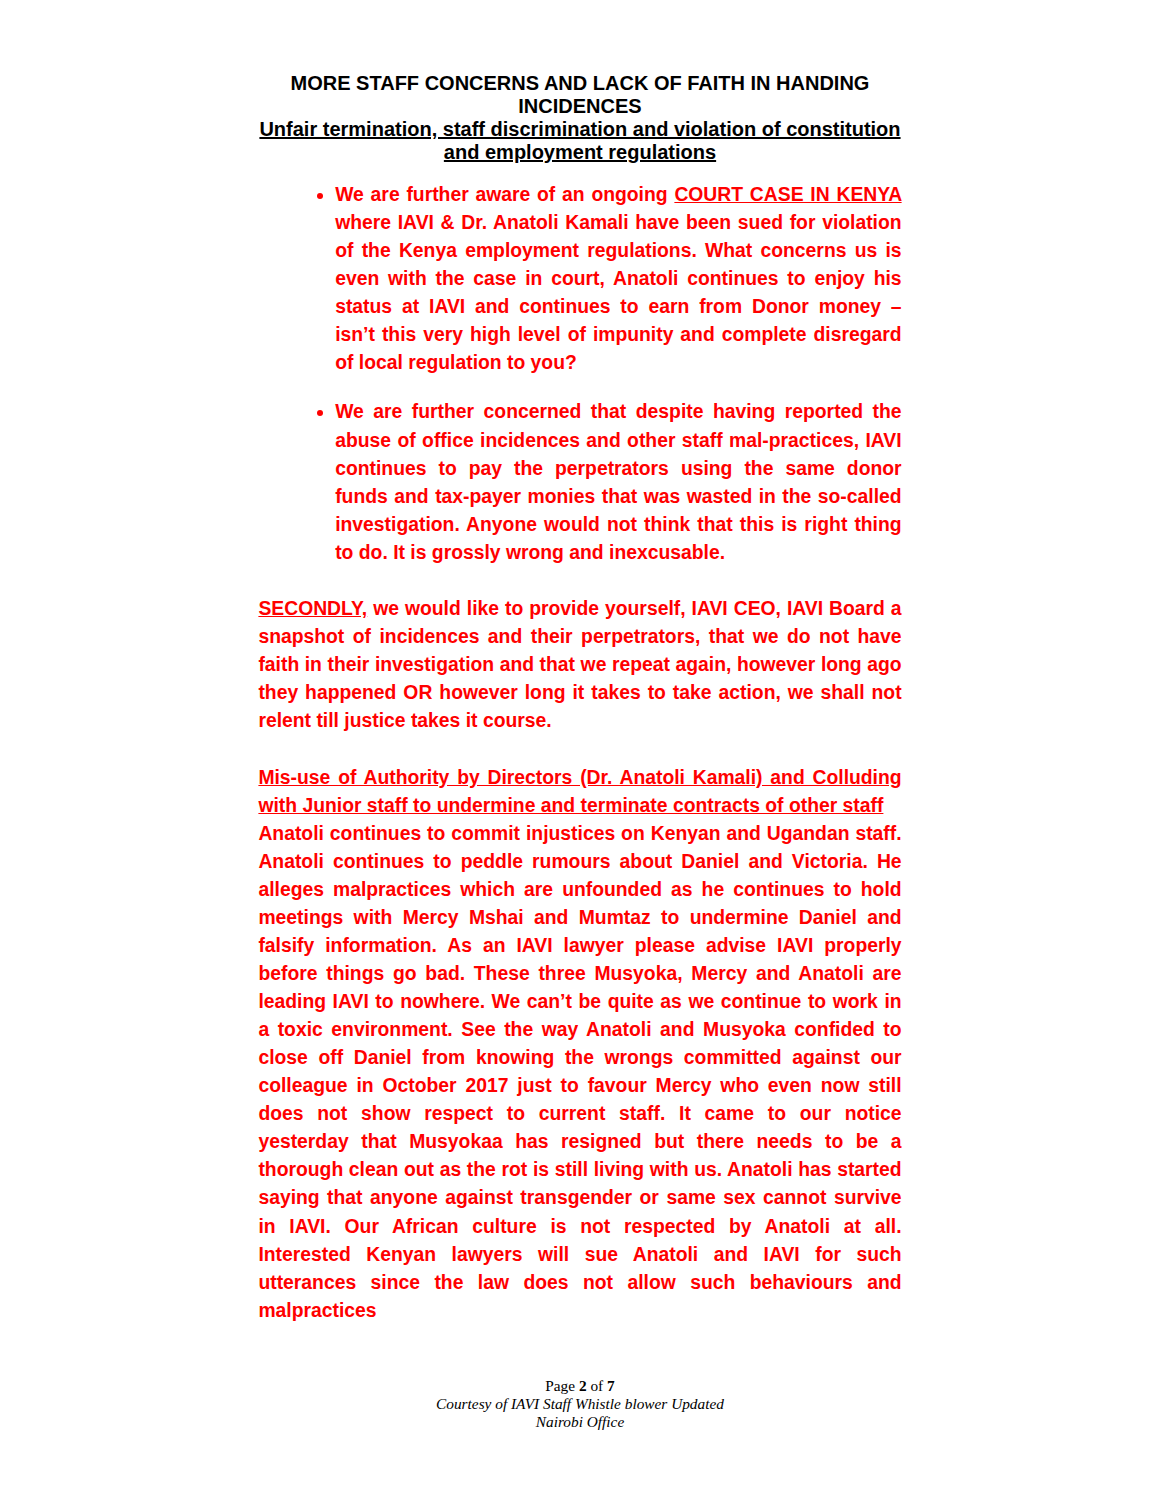MORE STAFF CONCERNS AND LACK OF FAITH IN HANDING INCIDENCES Unfair termination, staff discrimination and violation of constitution and employment regulations
We are further aware of an ongoing COURT CASE IN KENYA where IAVI & Dr. Anatoli Kamali have been sued for violation of the Kenya employment regulations. What concerns us is even with the case in court, Anatoli continues to enjoy his status at IAVI and continues to earn from Donor money – isn’t this very high level of impunity and complete disregard of local regulation to you?
We are further concerned that despite having reported the abuse of office incidences and other staff mal-practices, IAVI continues to pay the perpetrators using the same donor funds and tax-payer monies that was wasted in the so-called investigation. Anyone would not think that this is right thing to do. It is grossly wrong and inexcusable.
SECONDLY, we would like to provide yourself, IAVI CEO, IAVI Board a snapshot of incidences and their perpetrators, that we do not have faith in their investigation and that we repeat again, however long ago they happened OR however long it takes to take action, we shall not relent till justice takes it course.
Mis-use of Authority by Directors (Dr. Anatoli Kamali) and Colluding with Junior staff to undermine and terminate contracts of other staff
Anatoli continues to commit injustices on Kenyan and Ugandan staff. Anatoli continues to peddle rumours about Daniel and Victoria. He alleges malpractices which are unfounded as he continues to hold meetings with Mercy Mshai and Mumtaz to undermine Daniel and falsify information. As an IAVI lawyer please advise IAVI properly before things go bad. These three Musyoka, Mercy and Anatoli are leading IAVI to nowhere. We can’t be quite as we continue to work in a toxic environment. See the way Anatoli and Musyoka confided to close off Daniel from knowing the wrongs committed against our colleague in October 2017 just to favour Mercy who even now still does not show respect to current staff. It came to our notice yesterday that Musyokaa has resigned but there needs to be a thorough clean out as the rot is still living with us. Anatoli has started saying that anyone against transgender or same sex cannot survive in IAVI. Our African culture is not respected by Anatoli at all. Interested Kenyan lawyers will sue Anatoli and IAVI for such utterances since the law does not allow such behaviours and malpractices
Page 2 of 7
Courtesy of IAVI Staff Whistle blower Updated
Nairobi Office